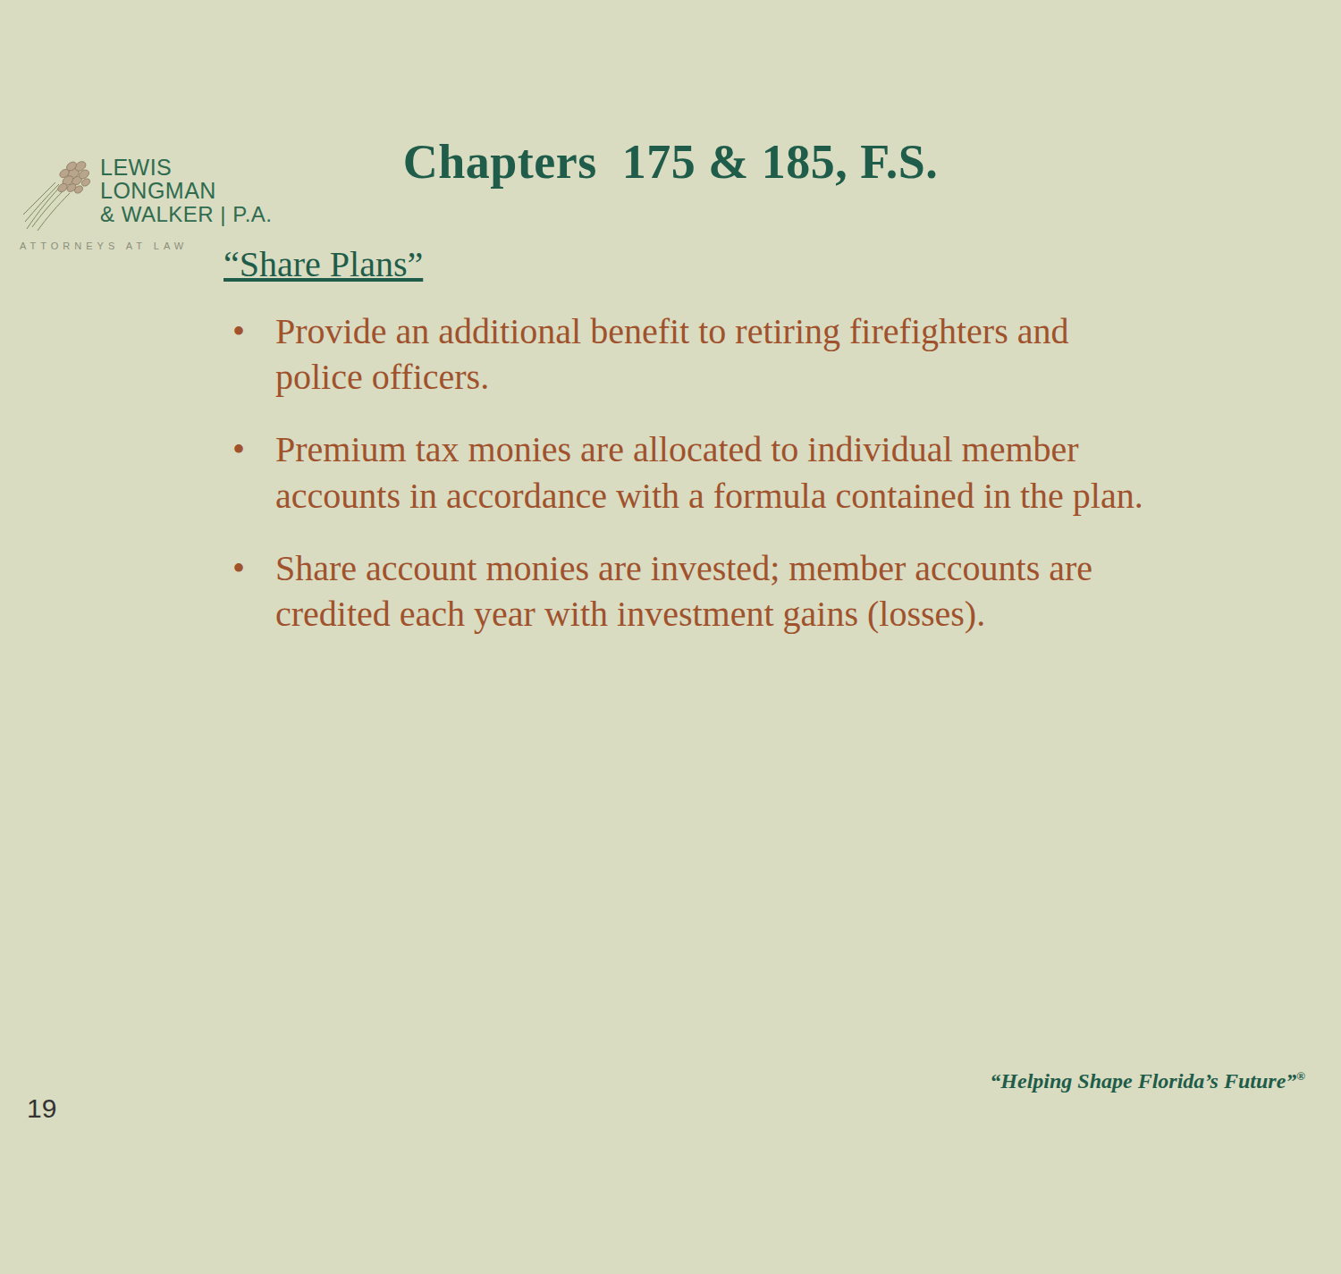LEWIS LONGMAN & WALKER | P.A. ATTORNEYS AT LAW
Chapters 175 & 185, F.S.
“Share Plans”
Provide an additional benefit to retiring firefighters and police officers.
Premium tax monies are allocated to individual member accounts in accordance with a formula contained in the plan.
Share account monies are invested; member accounts are credited each year with investment gains (losses).
“Helping Shape Florida’s Future”®
19